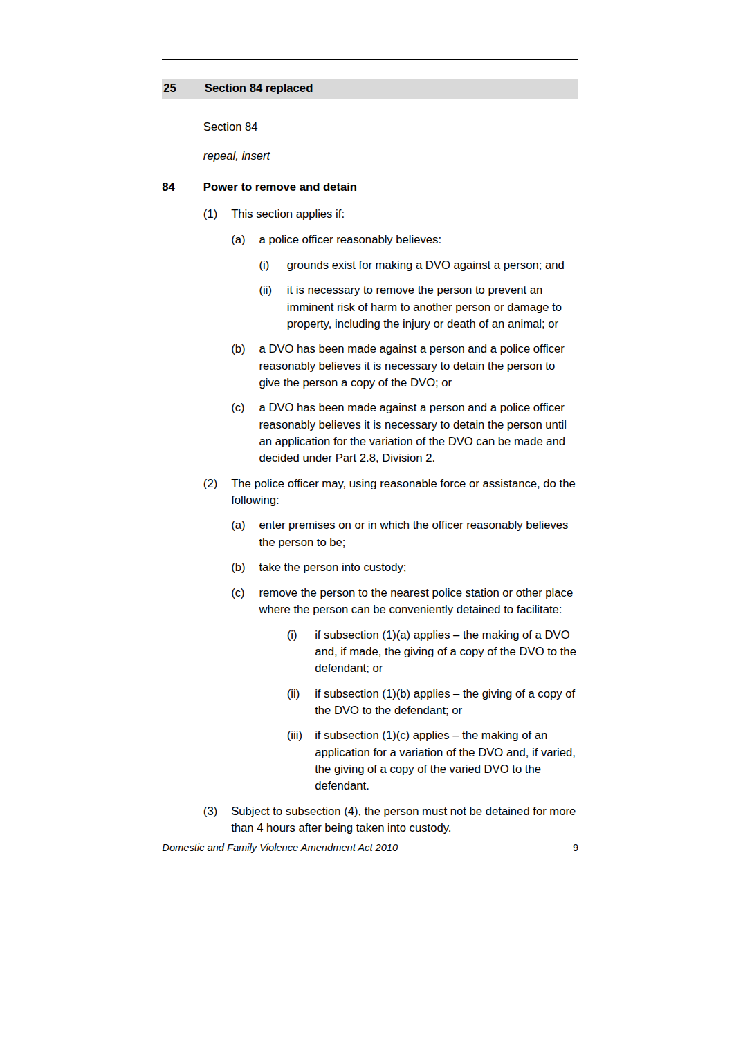25
Section 84 replaced
Section 84
repeal, insert
84
Power to remove and detain
(1)
This section applies if:
(a)
a police officer reasonably believes:
(i)
grounds exist for making a DVO against a person; and
(ii)
it is necessary to remove the person to prevent an imminent risk of harm to another person or damage to property, including the injury or death of an animal; or
(b)
a DVO has been made against a person and a police officer reasonably believes it is necessary to detain the person to give the person a copy of the DVO; or
(c)
a DVO has been made against a person and a police officer reasonably believes it is necessary to detain the person until an application for the variation of the DVO can be made and decided under Part 2.8, Division 2.
(2)
The police officer may, using reasonable force or assistance, do the following:
(a)
enter premises on or in which the officer reasonably believes the person to be;
(b)
take the person into custody;
(c)
remove the person to the nearest police station or other place where the person can be conveniently detained to facilitate:
(i)
if subsection (1)(a) applies – the making of a DVO and, if made, the giving of a copy of the DVO to the defendant; or
(ii)
if subsection (1)(b) applies – the giving of a copy of the DVO to the defendant; or
(iii)
if subsection (1)(c) applies – the making of an application for a variation of the DVO and, if varied, the giving of a copy of the varied DVO to the defendant.
(3)
Subject to subsection (4), the person must not be detained for more than 4 hours after being taken into custody.
Domestic and Family Violence Amendment Act 2010
9